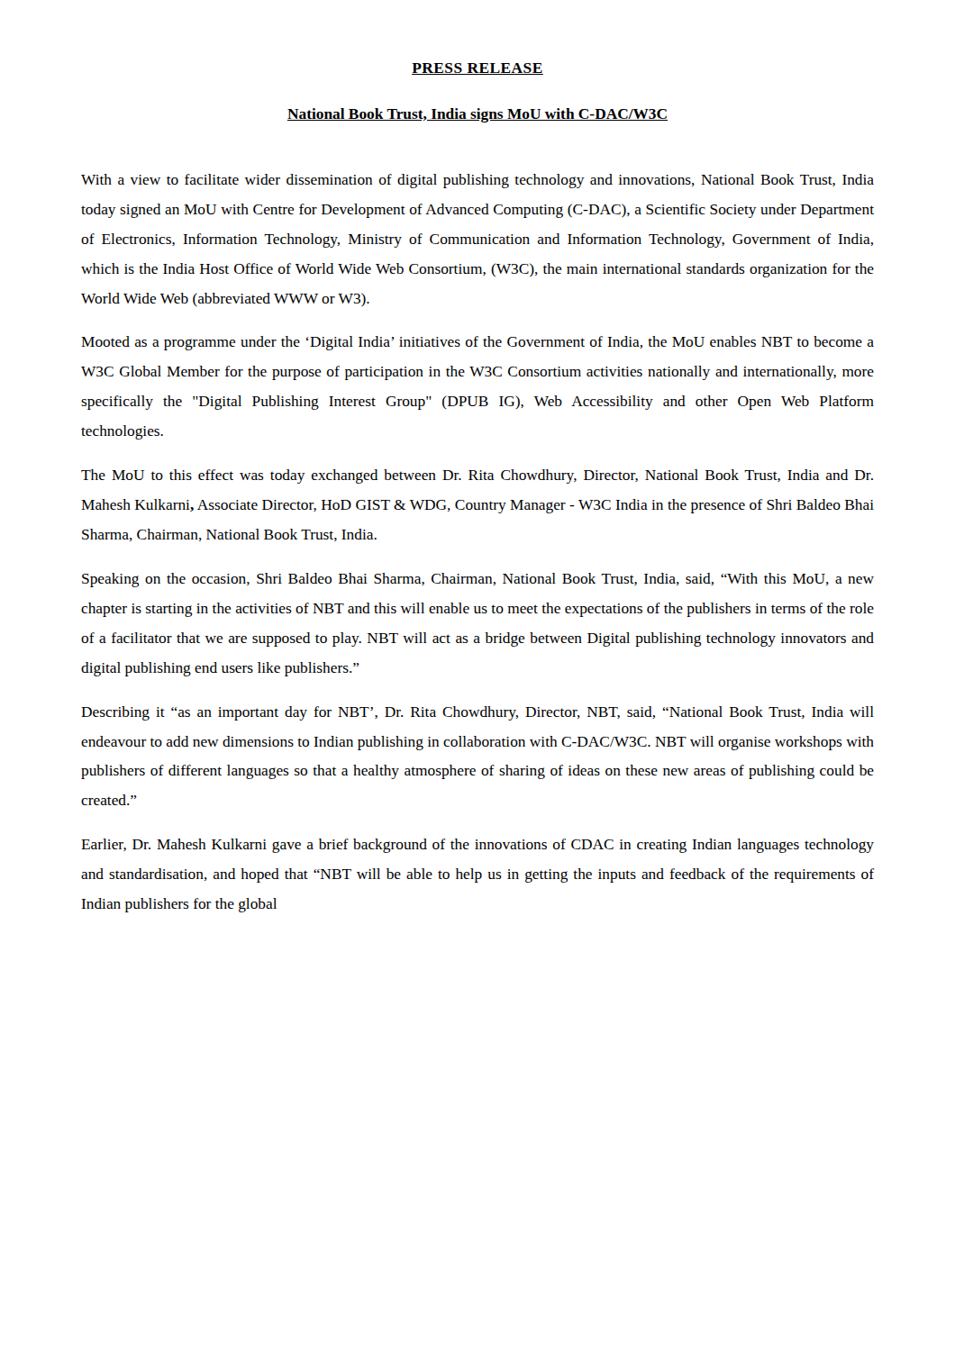PRESS RELEASE
National Book Trust, India signs MoU with C-DAC/W3C
With a view to facilitate wider dissemination of digital publishing technology and innovations, National Book Trust, India today signed an MoU with Centre for Development of Advanced Computing (C-DAC), a Scientific Society under Department of Electronics, Information Technology, Ministry of Communication and Information Technology, Government of India, which is the India Host Office of World Wide Web Consortium, (W3C), the main international standards organization for the World Wide Web (abbreviated WWW or W3).
Mooted as a programme under the ‘Digital India’ initiatives of the Government of India, the MoU enables NBT to become a W3C Global Member for the purpose of participation in the W3C Consortium activities nationally and internationally, more specifically the "Digital Publishing Interest Group" (DPUB IG), Web Accessibility and other Open Web Platform technologies.
The MoU to this effect was today exchanged between Dr. Rita Chowdhury, Director, National Book Trust, India and Dr. Mahesh Kulkarni, Associate Director, HoD GIST & WDG, Country Manager - W3C India in the presence of Shri Baldeo Bhai Sharma, Chairman, National Book Trust, India.
Speaking on the occasion, Shri Baldeo Bhai Sharma, Chairman, National Book Trust, India, said, “With this MoU, a new chapter is starting in the activities of NBT and this will enable us to meet the expectations of the publishers in terms of the role of a facilitator that we are supposed to play. NBT will act as a bridge between Digital publishing technology innovators and digital publishing end users like publishers.”
Describing it “as an important day for NBT’, Dr. Rita Chowdhury, Director, NBT, said, “National Book Trust, India will endeavour to add new dimensions to Indian publishing in collaboration with C-DAC/W3C. NBT will organise workshops with publishers of different languages so that a healthy atmosphere of sharing of ideas on these new areas of publishing could be created.”
Earlier, Dr. Mahesh Kulkarni gave a brief background of the innovations of CDAC in creating Indian languages technology and standardisation, and hoped that “NBT will be able to help us in getting the inputs and feedback of the requirements of Indian publishers for the global